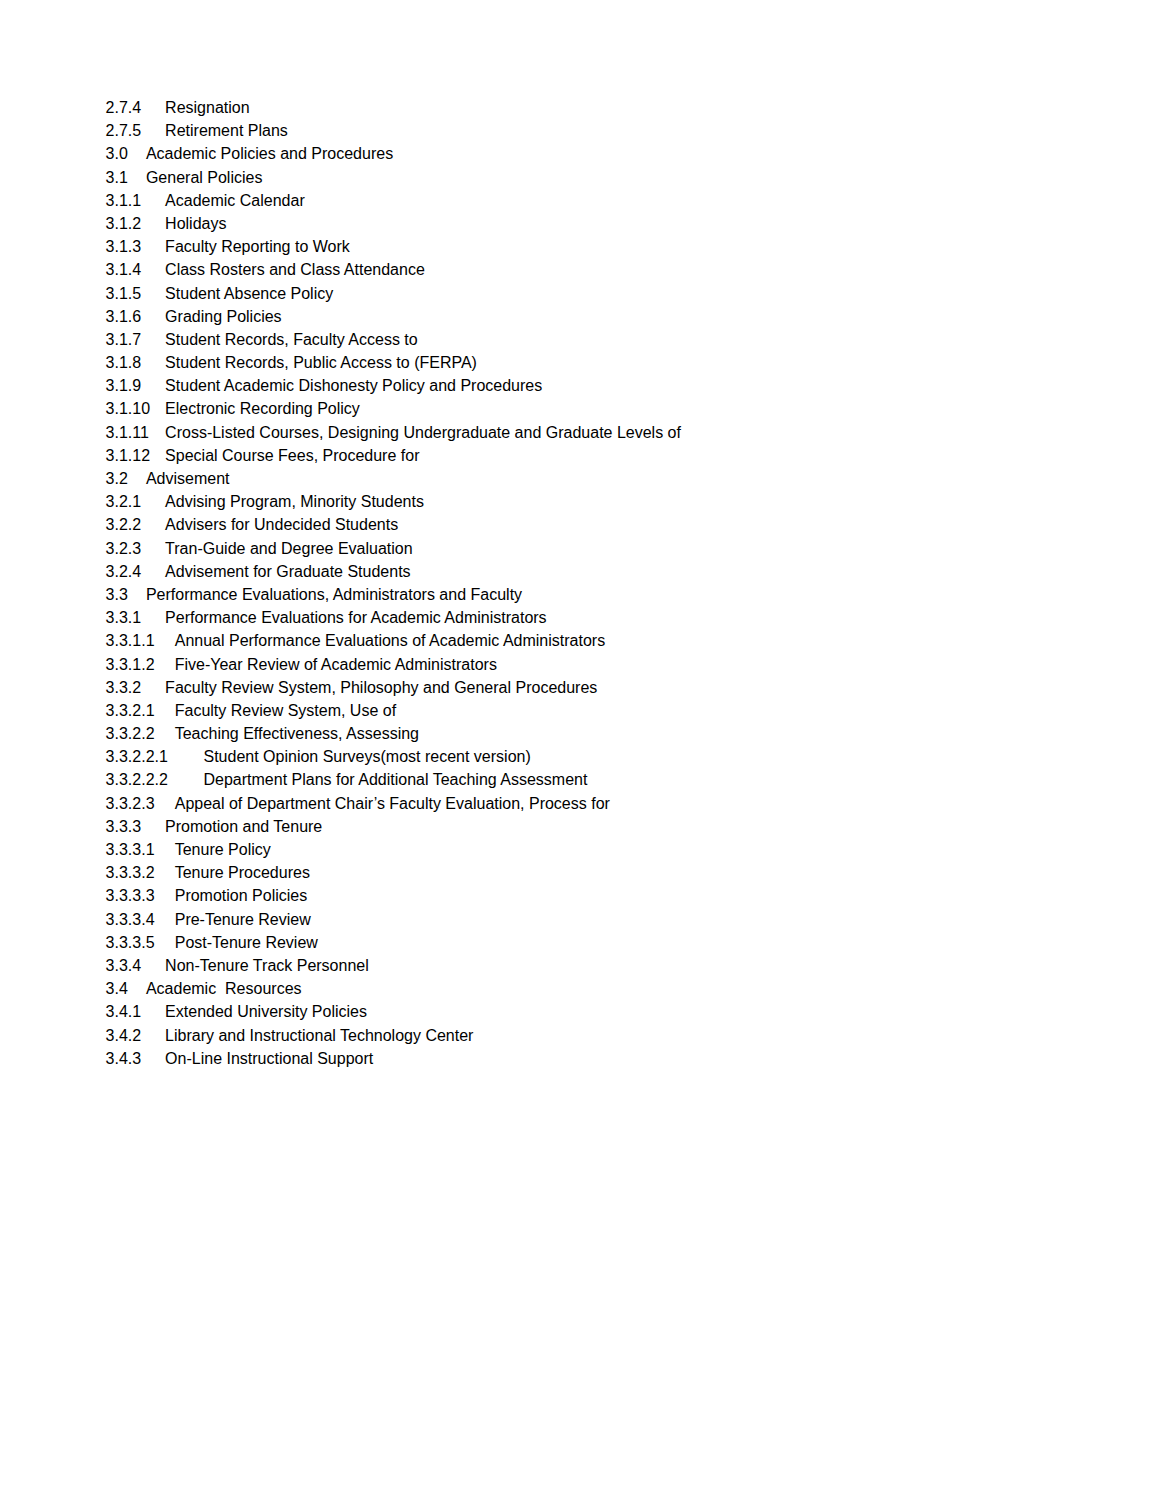2.7.4 Resignation
2.7.5 Retirement Plans
3.0 Academic Policies and Procedures
3.1 General Policies
3.1.1 Academic Calendar
3.1.2 Holidays
3.1.3 Faculty Reporting to Work
3.1.4 Class Rosters and Class Attendance
3.1.5 Student Absence Policy
3.1.6 Grading Policies
3.1.7 Student Records, Faculty Access to
3.1.8 Student Records, Public Access to (FERPA)
3.1.9 Student Academic Dishonesty Policy and Procedures
3.1.10 Electronic Recording Policy
3.1.11 Cross-Listed Courses, Designing Undergraduate and Graduate Levels of
3.1.12 Special Course Fees, Procedure for
3.2 Advisement
3.2.1 Advising Program, Minority Students
3.2.2 Advisers for Undecided Students
3.2.3 Tran-Guide and Degree Evaluation
3.2.4 Advisement for Graduate Students
3.3 Performance Evaluations, Administrators and Faculty
3.3.1 Performance Evaluations for Academic Administrators
3.3.1.1 Annual Performance Evaluations of Academic Administrators
3.3.1.2 Five-Year Review of Academic Administrators
3.3.2 Faculty Review System, Philosophy and General Procedures
3.3.2.1 Faculty Review System, Use of
3.3.2.2 Teaching Effectiveness, Assessing
3.3.2.2.1 Student Opinion Surveys(most recent version)
3.3.2.2.2 Department Plans for Additional Teaching Assessment
3.3.2.3 Appeal of Department Chair’s Faculty Evaluation, Process for
3.3.3 Promotion and Tenure
3.3.3.1 Tenure Policy
3.3.3.2 Tenure Procedures
3.3.3.3 Promotion Policies
3.3.3.4 Pre-Tenure Review
3.3.3.5 Post-Tenure Review
3.3.4 Non-Tenure Track Personnel
3.4 Academic Resources
3.4.1 Extended University Policies
3.4.2 Library and Instructional Technology Center
3.4.3 On-Line Instructional Support